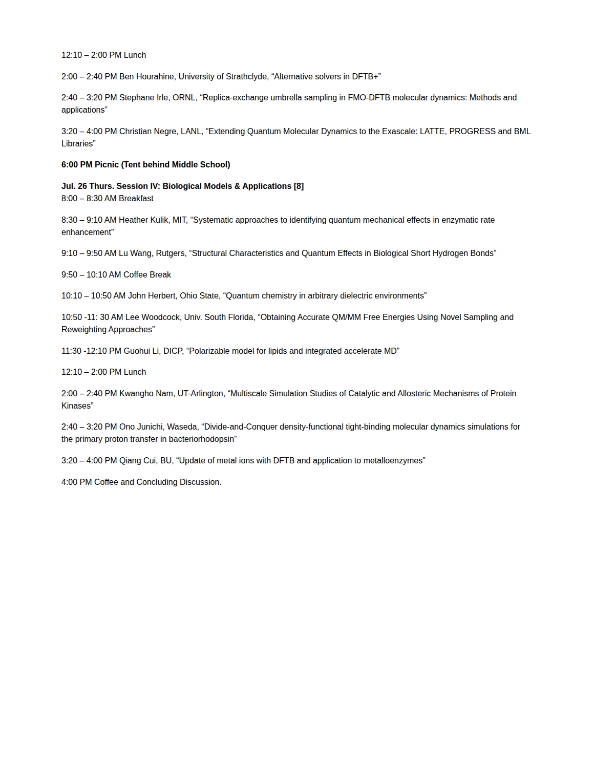12:10 – 2:00 PM Lunch
2:00 – 2:40 PM Ben Hourahine, University of Strathclyde, “Alternative solvers in DFTB+”
2:40 – 3:20 PM Stephane Irle, ORNL, “Replica-exchange umbrella sampling in FMO-DFTB molecular dynamics: Methods and applications”
3:20 – 4:00 PM Christian Negre, LANL, “Extending Quantum Molecular Dynamics to the Exascale: LATTE, PROGRESS and BML Libraries”
6:00 PM Picnic (Tent behind Middle School)
Jul. 26 Thurs. Session IV: Biological Models & Applications [8]
8:00 – 8:30 AM Breakfast
8:30 – 9:10 AM Heather Kulik, MIT, “Systematic approaches to identifying quantum mechanical effects in enzymatic rate enhancement”
9:10 – 9:50 AM Lu Wang, Rutgers, “Structural Characteristics and Quantum Effects in Biological Short Hydrogen Bonds”
9:50 – 10:10 AM Coffee Break
10:10 – 10:50 AM John Herbert, Ohio State, “Quantum chemistry in arbitrary dielectric environments”
10:50 -11: 30 AM Lee Woodcock, Univ. South Florida, “Obtaining Accurate QM/MM Free Energies Using Novel Sampling and Reweighting Approaches”
11:30 -12:10 PM Guohui Li, DICP, “Polarizable model for lipids and integrated accelerate MD”
12:10 – 2:00 PM Lunch
2:00 – 2:40 PM Kwangho Nam, UT-Arlington, “Multiscale Simulation Studies of Catalytic and Allosteric Mechanisms of Protein Kinases”
2:40 – 3:20 PM Ono Junichi, Waseda, “Divide-and-Conquer density-functional tight-binding molecular dynamics simulations for the primary proton transfer in bacteriorhodopsin”
3:20 – 4:00 PM Qiang Cui, BU, “Update of metal ions with DFTB and application to metalloenzymes”
4:00 PM Coffee and Concluding Discussion.